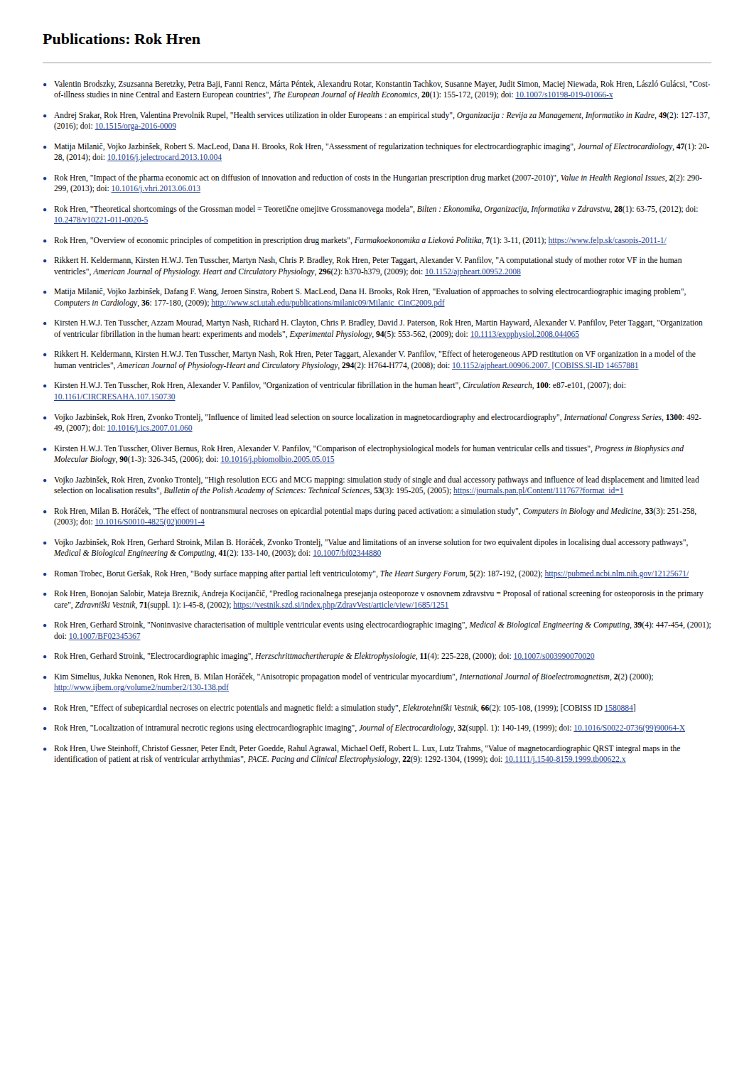Publications: Rok Hren
Valentin Brodszky, Zsuzsanna Beretzky, Petra Baji, Fanni Rencz, Márta Péntek, Alexandru Rotar, Konstantin Tachkov, Susanne Mayer, Judit Simon, Maciej Niewada, Rok Hren, László Gulácsi, "Cost-of-illness studies in nine Central and Eastern European countries", The European Journal of Health Economics, 20(1): 155-172, (2019); doi: 10.1007/s10198-019-01066-x
Andrej Srakar, Rok Hren, Valentina Prevolnik Rupel, "Health services utilization in older Europeans : an empirical study", Organizacija : Revija za Management, Informatiko in Kadre, 49(2): 127-137, (2016); doi: 10.1515/orga-2016-0009
Matija Milanič, Vojko Jazbinšek, Robert S. MacLeod, Dana H. Brooks, Rok Hren, "Assessment of regularization techniques for electrocardiographic imaging", Journal of Electrocardiology, 47(1): 20-28, (2014); doi: 10.1016/j.jelectrocard.2013.10.004
Rok Hren, "Impact of the pharma economic act on diffusion of innovation and reduction of costs in the Hungarian prescription drug market (2007-2010)", Value in Health Regional Issues, 2(2): 290-299, (2013); doi: 10.1016/j.vhri.2013.06.013
Rok Hren, "Theoretical shortcomings of the Grossman model = Teoretične omejitve Grossmanovega modela", Bilten : Ekonomika, Organizacija, Informatika v Zdravstvu, 28(1): 63-75, (2012); doi: 10.2478/v10221-011-0020-5
Rok Hren, "Overview of economic principles of competition in prescription drug markets", Farmakoekonomika a Lieková Politika, 7(1): 3-11, (2011); https://www.felp.sk/casopis-2011-1/
Rikkert H. Keldermann, Kirsten H.W.J. Ten Tusscher, Martyn Nash, Chris P. Bradley, Rok Hren, Peter Taggart, Alexander V. Panfilov, "A computational study of mother rotor VF in the human ventricles", American Journal of Physiology. Heart and Circulatory Physiology, 296(2): h370-h379, (2009); doi: 10.1152/ajpheart.00952.2008
Matija Milanič, Vojko Jazbinšek, Dafang F. Wang, Jeroen Sinstra, Robert S. MacLeod, Dana H. Brooks, Rok Hren, "Evaluation of approaches to solving electrocardiographic imaging problem", Computers in Cardiology, 36: 177-180, (2009); http://www.sci.utah.edu/publications/milanic09/Milanic_CinC2009.pdf
Kirsten H.W.J. Ten Tusscher, Azzam Mourad, Martyn Nash, Richard H. Clayton, Chris P. Bradley, David J. Paterson, Rok Hren, Martin Hayward, Alexander V. Panfilov, Peter Taggart, "Organization of ventricular fibrillation in the human heart: experiments and models", Experimental Physiology, 94(5): 553-562, (2009); doi: 10.1113/expphysiol.2008.044065
Rikkert H. Keldermann, Kirsten H.W.J. Ten Tusscher, Martyn Nash, Rok Hren, Peter Taggart, Alexander V. Panfilov, "Effect of heterogeneous APD restitution on VF organization in a model of the human ventricles", American Journal of Physiology-Heart and Circulatory Physiology, 294(2): H764-H774, (2008); doi: 10.1152/ajpheart.00906.2007. [COBISS.SI-ID 14657881
Kirsten H.W.J. Ten Tusscher, Rok Hren, Alexander V. Panfilov, "Organization of ventricular fibrillation in the human heart", Circulation Research, 100: e87-e101, (2007); doi: 10.1161/CIRCRESAHA.107.150730
Vojko Jazbinšek, Rok Hren, Zvonko Trontelj, "Influence of limited lead selection on source localization in magnetocardiography and electrocardiography", International Congress Series, 1300: 492-49, (2007); doi: 10.1016/j.ics.2007.01.060
Kirsten H.W.J. Ten Tusscher, Oliver Bernus, Rok Hren, Alexander V. Panfilov, "Comparison of electrophysiological models for human ventricular cells and tissues", Progress in Biophysics and Molecular Biology, 90(1-3): 326-345, (2006); doi: 10.1016/j.pbiomolbio.2005.05.015
Vojko Jazbinšek, Rok Hren, Zvonko Trontelj, "High resolution ECG and MCG mapping: simulation study of single and dual accessory pathways and influence of lead displacement and limited lead selection on localisation results", Bulletin of the Polish Academy of Sciences: Technical Sciences, 53(3): 195-205, (2005); https://journals.pan.pl/Content/111767?format_id=1
Rok Hren, Milan B. Horáček, "The effect of nontransmural necroses on epicardial potential maps during paced activation: a simulation study", Computers in Biology and Medicine, 33(3): 251-258, (2003); doi: 10.1016/S0010-4825(02)00091-4
Vojko Jazbinšek, Rok Hren, Gerhard Stroink, Milan B. Horáček, Zvonko Trontelj, "Value and limitations of an inverse solution for two equivalent dipoles in localising dual accessory pathways", Medical & Biological Engineering & Computing, 41(2): 133-140, (2003); doi: 10.1007/bf02344880
Roman Trobec, Borut Geršak, Rok Hren, "Body surface mapping after partial left ventriculotomy", The Heart Surgery Forum, 5(2): 187-192, (2002); https://pubmed.ncbi.nlm.nih.gov/12125671/
Rok Hren, Bonojan Salobir, Mateja Breznik, Andreja Kocijančič, "Predlog racionalnega presejanja osteoporoze v osnovnem zdravstvu = Proposal of rational screening for osteoporosis in the primary care", Zdravniški Vestnik, 71(suppl. 1): i-45-8, (2002); https://vestnik.szd.si/index.php/ZdravVest/article/view/1685/1251
Rok Hren, Gerhard Stroink, "Noninvasive characterisation of multiple ventricular events using electrocardiographic imaging", Medical & Biological Engineering & Computing, 39(4): 447-454, (2001); doi: 10.1007/BF02345367
Rok Hren, Gerhard Stroink, "Electrocardiographic imaging", Herzschrittmachertherapie & Elektrophysiologie, 11(4): 225-228, (2000); doi: 10.1007/s003990070020
Kim Simelius, Jukka Nenonen, Rok Hren, B. Milan Horáček, "Anisotropic propagation model of ventricular myocardium", International Journal of Bioelectromagnetism, 2(2) (2000); http://www.ijbem.org/volume2/number2/130-138.pdf
Rok Hren, "Effect of subepicardial necroses on electric potentials and magnetic field: a simulation study", Elektrotehniški Vestnik, 66(2): 105-108, (1999); [COBISS ID 1580884]
Rok Hren, "Localization of intramural necrotic regions using electrocardiographic imaging", Journal of Electrocardiology, 32(suppl. 1): 140-149, (1999); doi: 10.1016/S0022-0736(99)90064-X
Rok Hren, Uwe Steinhoff, Christof Gessner, Peter Endt, Peter Goedde, Rahul Agrawal, Michael Oeff, Robert L. Lux, Lutz Trahms, "Value of magnetocardiographic QRST integral maps in the identification of patient at risk of ventricular arrhythmias", PACE. Pacing and Clinical Electrophysiology, 22(9): 1292-1304, (1999); doi: 10.1111/j.1540-8159.1999.tb00622.x